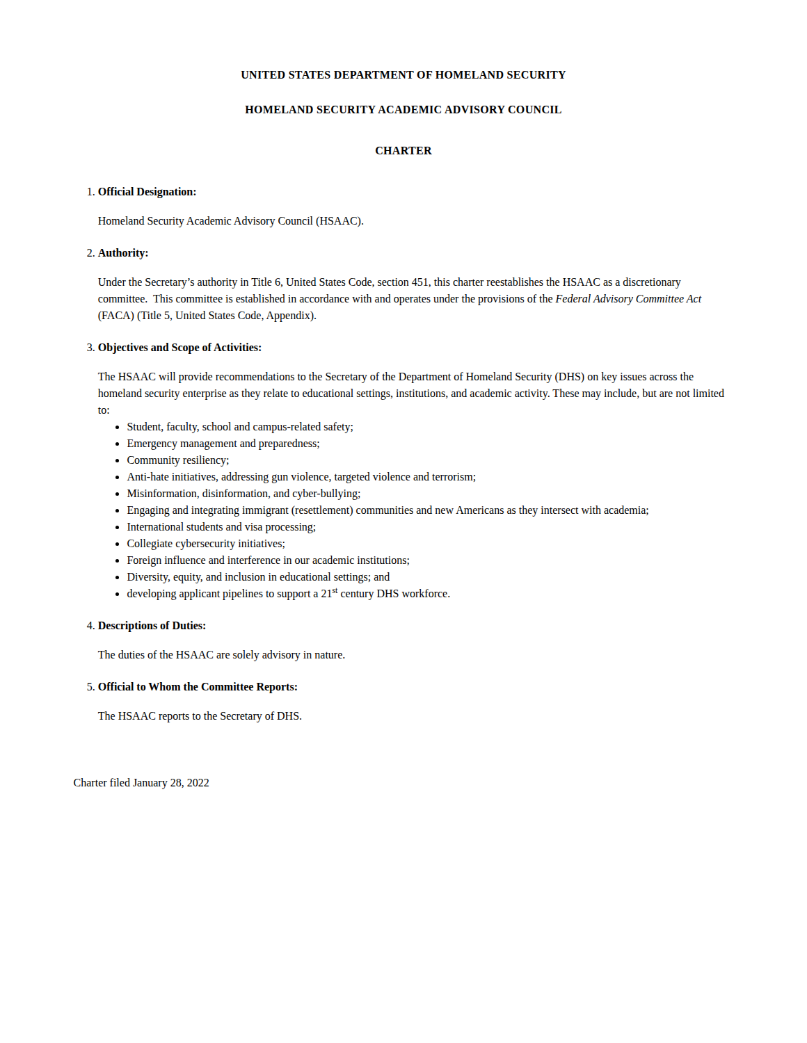UNITED STATES DEPARTMENT OF HOMELAND SECURITY
HOMELAND SECURITY ACADEMIC ADVISORY COUNCIL
CHARTER
Official Designation:
Homeland Security Academic Advisory Council (HSAAC).
Authority:
Under the Secretary’s authority in Title 6, United States Code, section 451, this charter reestablishes the HSAAC as a discretionary committee. This committee is established in accordance with and operates under the provisions of the Federal Advisory Committee Act (FACA) (Title 5, United States Code, Appendix).
Objectives and Scope of Activities:
The HSAAC will provide recommendations to the Secretary of the Department of Homeland Security (DHS) on key issues across the homeland security enterprise as they relate to educational settings, institutions, and academic activity. These may include, but are not limited to:
Student, faculty, school and campus-related safety;
Emergency management and preparedness;
Community resiliency;
Anti-hate initiatives, addressing gun violence, targeted violence and terrorism;
Misinformation, disinformation, and cyber-bullying;
Engaging and integrating immigrant (resettlement) communities and new Americans as they intersect with academia;
International students and visa processing;
Collegiate cybersecurity initiatives;
Foreign influence and interference in our academic institutions;
Diversity, equity, and inclusion in educational settings; and
developing applicant pipelines to support a 21st century DHS workforce.
Descriptions of Duties:
The duties of the HSAAC are solely advisory in nature.
Official to Whom the Committee Reports:
The HSAAC reports to the Secretary of DHS.
Charter filed January 28, 2022